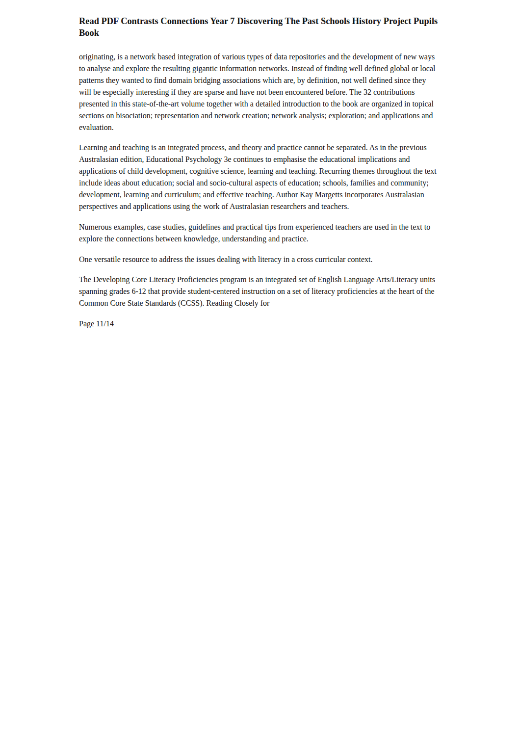Read PDF Contrasts Connections Year 7 Discovering The Past Schools History Project Pupils Book
originating, is a network based integration of various types of data repositories and the development of new ways to analyse and explore the resulting gigantic information networks. Instead of finding well defined global or local patterns they wanted to find domain bridging associations which are, by definition, not well defined since they will be especially interesting if they are sparse and have not been encountered before. The 32 contributions presented in this state-of-the-art volume together with a detailed introduction to the book are organized in topical sections on bisociation; representation and network creation; network analysis; exploration; and applications and evaluation.
Learning and teaching is an integrated process, and theory and practice cannot be separated. As in the previous Australasian edition, Educational Psychology 3e continues to emphasise the educational implications and applications of child development, cognitive science, learning and teaching. Recurring themes throughout the text include ideas about education; social and socio-cultural aspects of education; schools, families and community; development, learning and curriculum; and effective teaching. Author Kay Margetts incorporates Australasian perspectives and applications using the work of Australasian researchers and teachers.
Numerous examples, case studies, guidelines and practical tips from experienced teachers are used in the text to explore the connections between knowledge, understanding and practice.
One versatile resource to address the issues dealing with literacy in a cross curricular context.
The Developing Core Literacy Proficiencies program is an integrated set of English Language Arts/Literacy units spanning grades 6-12 that provide student-centered instruction on a set of literacy proficiencies at the heart of the Common Core State Standards (CCSS). Reading Closely for
Page 11/14